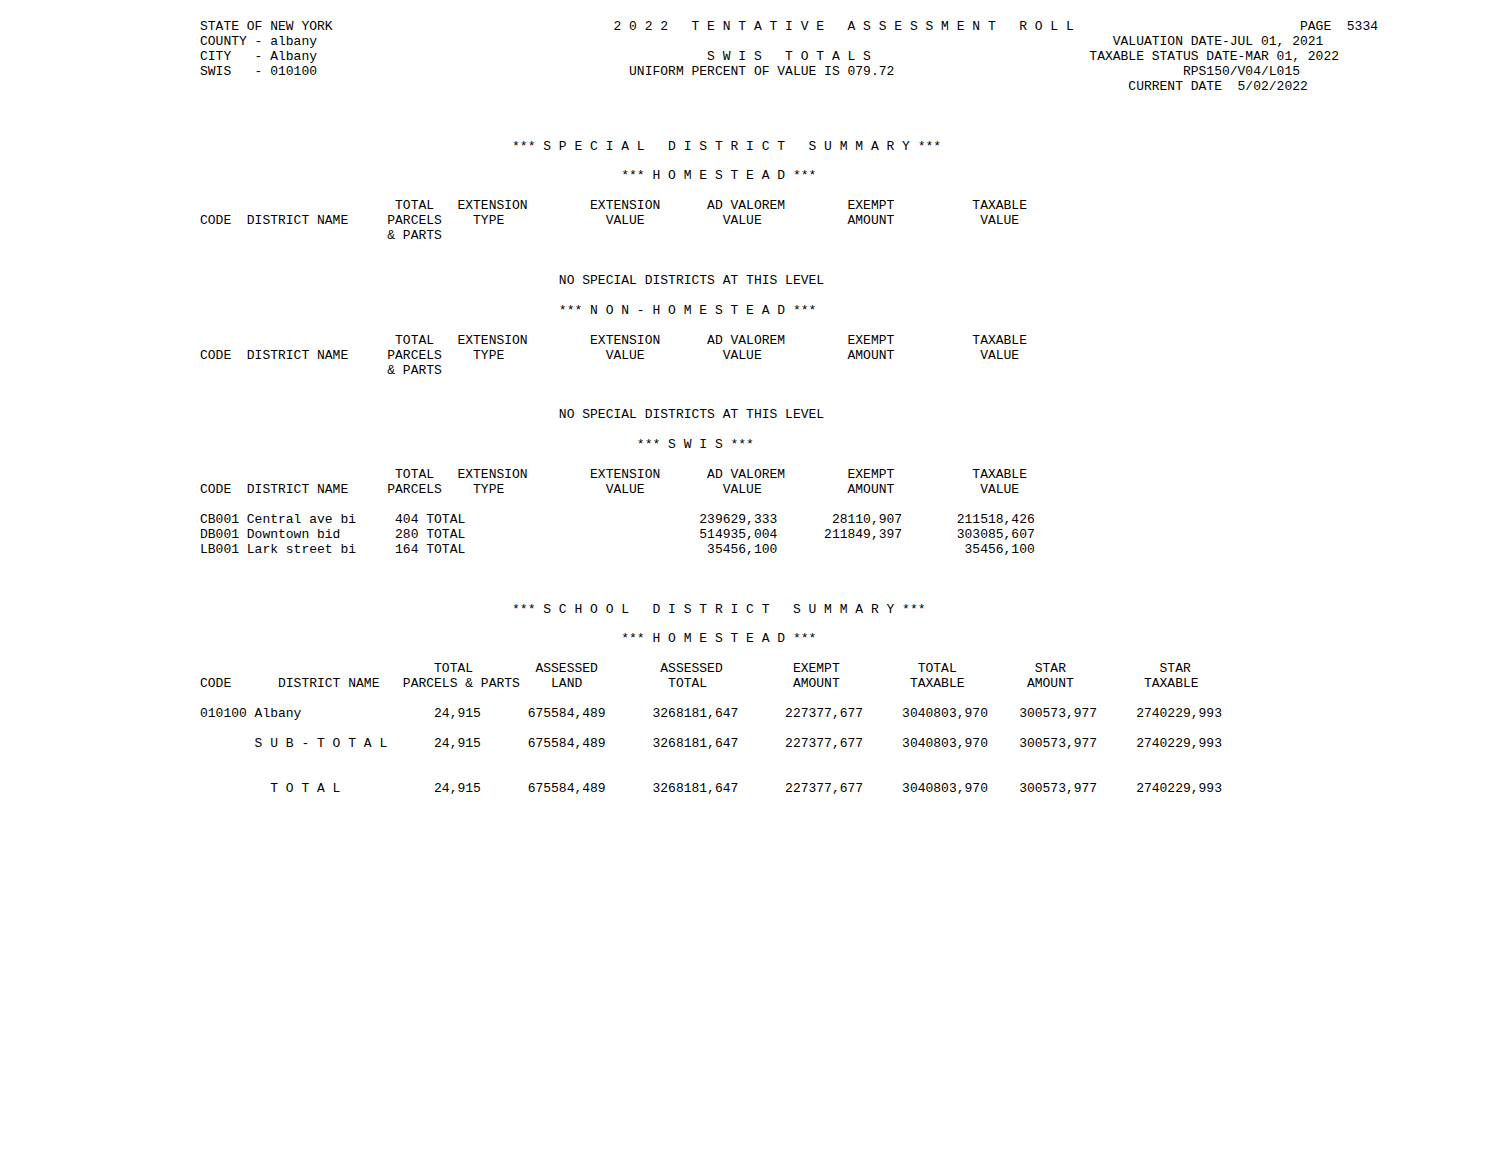STATE OF NEW YORK                                    2 0 2 2   T E N T A T I V E   A S S E S S M E N T   R O L L                             PAGE  5334
COUNTY - albany                                                                                                      VALUATION DATE-JUL 01, 2021
CITY   - Albany                                                  S W I S   T O T A L S                            TAXABLE STATUS DATE-MAR 01, 2022
SWIS   - 010100                                        UNIFORM PERCENT OF VALUE IS 079.72                                     RPS150/V04/L015
                                                                                                                       CURRENT DATE  5/02/2022



                                        *** S P E C I A L   D I S T R I C T   S U M M A R Y ***

                                                      *** H O M E S T E A D ***

                         TOTAL   EXTENSION        EXTENSION      AD VALOREM        EXEMPT          TAXABLE
CODE  DISTRICT NAME     PARCELS    TYPE             VALUE          VALUE           AMOUNT           VALUE
                        & PARTS


                                              NO SPECIAL DISTRICTS AT THIS LEVEL

                                              *** N O N - H O M E S T E A D ***

                         TOTAL   EXTENSION        EXTENSION      AD VALOREM        EXEMPT          TAXABLE
CODE  DISTRICT NAME     PARCELS    TYPE             VALUE          VALUE           AMOUNT           VALUE
                        & PARTS


                                              NO SPECIAL DISTRICTS AT THIS LEVEL

                                                        *** S W I S ***

                         TOTAL   EXTENSION        EXTENSION      AD VALOREM        EXEMPT          TAXABLE
CODE  DISTRICT NAME     PARCELS    TYPE             VALUE          VALUE           AMOUNT           VALUE

CB001 Central ave bi     404 TOTAL                              239629,333       28110,907       211518,426
DB001 Downtown bid       280 TOTAL                              514935,004      211849,397       303085,607
LB001 Lark street bi     164 TOTAL                               35456,100                        35456,100



                                        *** S C H O O L   D I S T R I C T   S U M M A R Y ***

                                                      *** H O M E S T E A D ***

                              TOTAL        ASSESSED        ASSESSED         EXEMPT          TOTAL          STAR            STAR
CODE      DISTRICT NAME   PARCELS & PARTS    LAND           TOTAL           AMOUNT         TAXABLE        AMOUNT         TAXABLE

010100 Albany                 24,915      675584,489      3268181,647      227377,677     3040803,970    300573,977     2740229,993

       S U B - T O T A L      24,915      675584,489      3268181,647      227377,677     3040803,970    300573,977     2740229,993


         T O T A L            24,915      675584,489      3268181,647      227377,677     3040803,970    300573,977     2740229,993